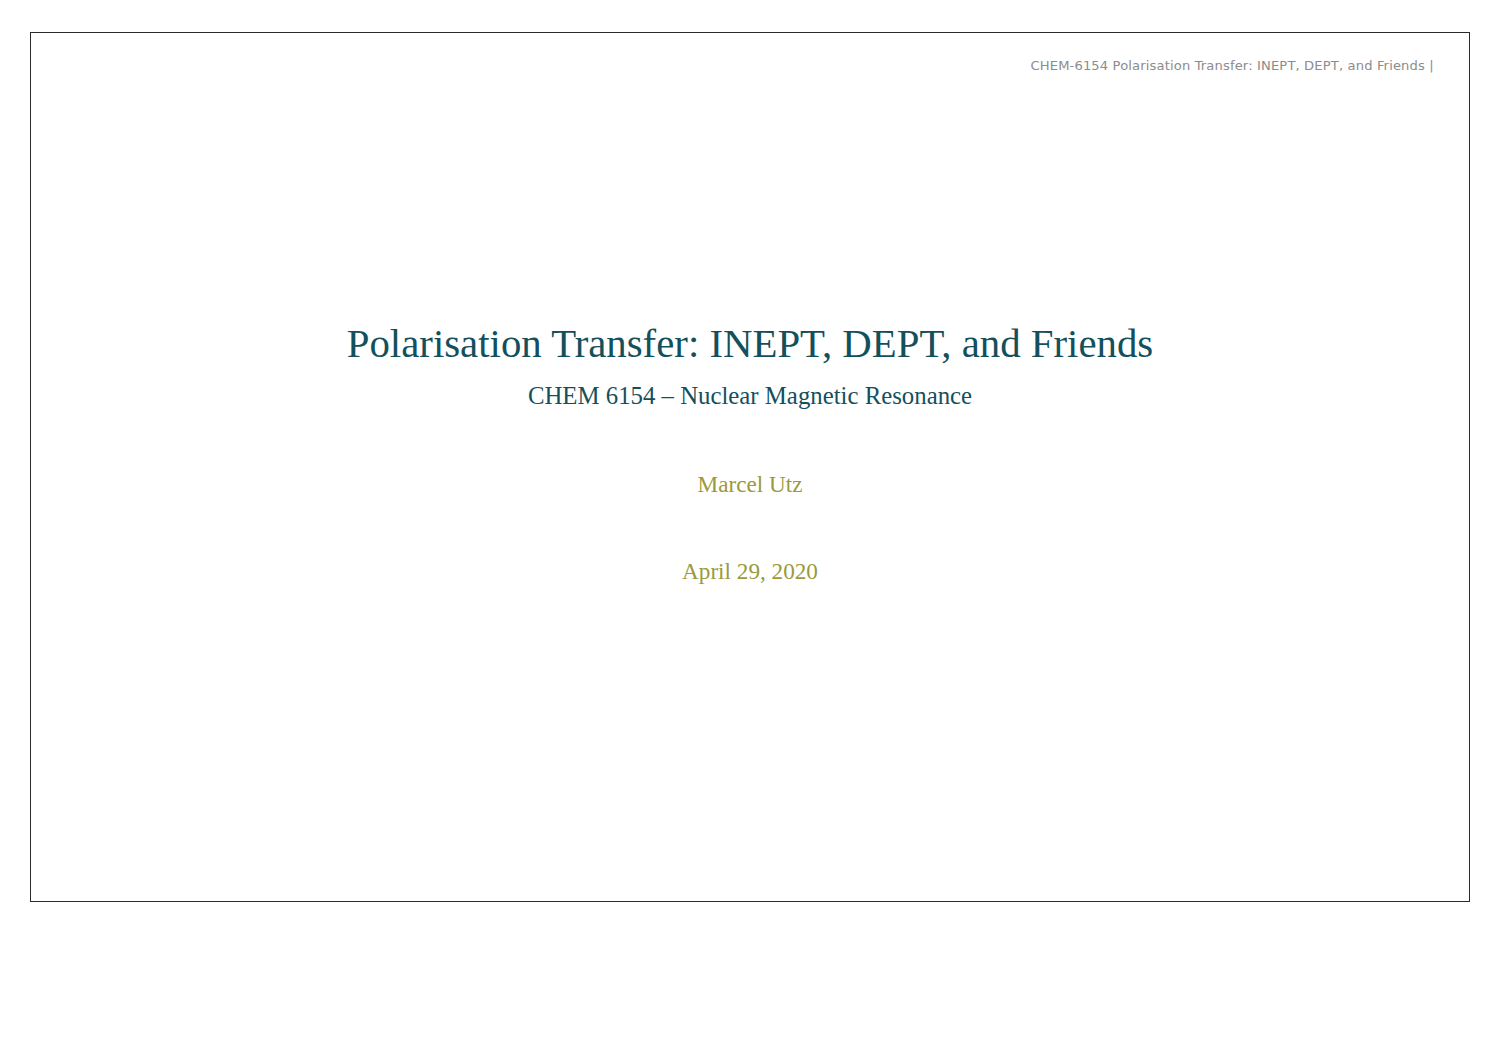CHEM-6154 Polarisation Transfer: INEPT, DEPT, and Friends |
Polarisation Transfer: INEPT, DEPT, and Friends
CHEM 6154 – Nuclear Magnetic Resonance
Marcel Utz
April 29, 2020